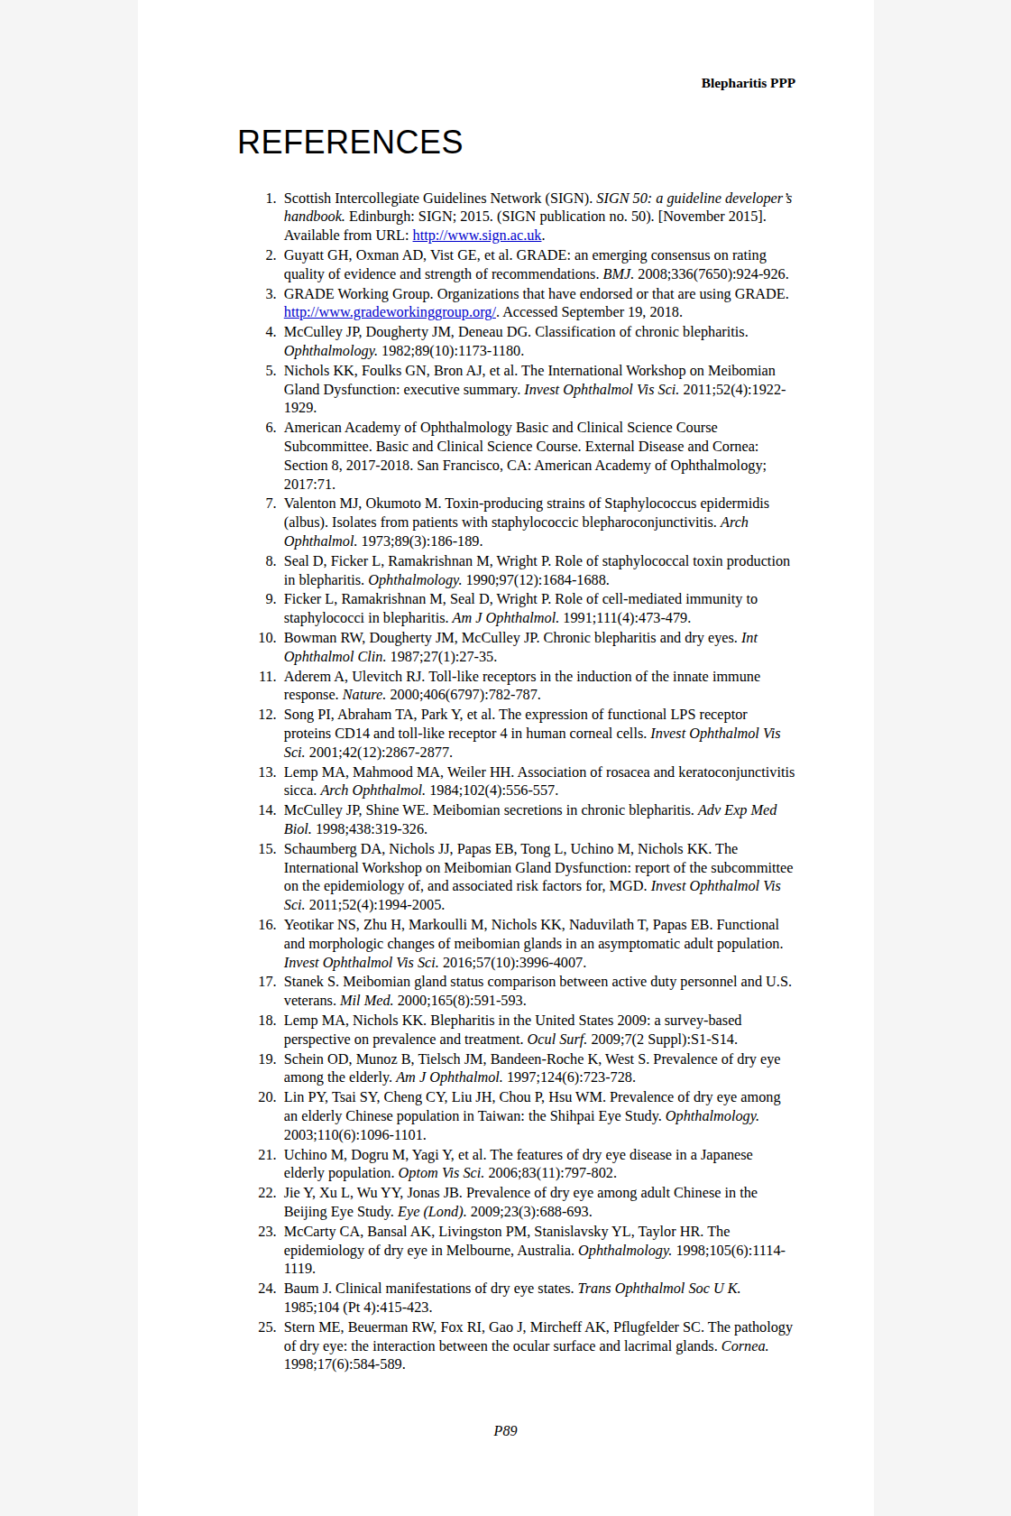Blepharitis PPP
REFERENCES
Scottish Intercollegiate Guidelines Network (SIGN). SIGN 50: a guideline developer’s handbook. Edinburgh: SIGN; 2015. (SIGN publication no. 50). [November 2015]. Available from URL: http://www.sign.ac.uk.
Guyatt GH, Oxman AD, Vist GE, et al. GRADE: an emerging consensus on rating quality of evidence and strength of recommendations. BMJ. 2008;336(7650):924-926.
GRADE Working Group. Organizations that have endorsed or that are using GRADE. http://www.gradeworkinggroup.org/. Accessed September 19, 2018.
McCulley JP, Dougherty JM, Deneau DG. Classification of chronic blepharitis. Ophthalmology. 1982;89(10):1173-1180.
Nichols KK, Foulks GN, Bron AJ, et al. The International Workshop on Meibomian Gland Dysfunction: executive summary. Invest Ophthalmol Vis Sci. 2011;52(4):1922-1929.
American Academy of Ophthalmology Basic and Clinical Science Course Subcommittee. Basic and Clinical Science Course. External Disease and Cornea: Section 8, 2017-2018. San Francisco, CA: American Academy of Ophthalmology; 2017:71.
Valenton MJ, Okumoto M. Toxin-producing strains of Staphylococcus epidermidis (albus). Isolates from patients with staphylococcic blepharoconjunctivitis. Arch Ophthalmol. 1973;89(3):186-189.
Seal D, Ficker L, Ramakrishnan M, Wright P. Role of staphylococcal toxin production in blepharitis. Ophthalmology. 1990;97(12):1684-1688.
Ficker L, Ramakrishnan M, Seal D, Wright P. Role of cell-mediated immunity to staphylococci in blepharitis. Am J Ophthalmol. 1991;111(4):473-479.
Bowman RW, Dougherty JM, McCulley JP. Chronic blepharitis and dry eyes. Int Ophthalmol Clin. 1987;27(1):27-35.
Aderem A, Ulevitch RJ. Toll-like receptors in the induction of the innate immune response. Nature. 2000;406(6797):782-787.
Song PI, Abraham TA, Park Y, et al. The expression of functional LPS receptor proteins CD14 and toll-like receptor 4 in human corneal cells. Invest Ophthalmol Vis Sci. 2001;42(12):2867-2877.
Lemp MA, Mahmood MA, Weiler HH. Association of rosacea and keratoconjunctivitis sicca. Arch Ophthalmol. 1984;102(4):556-557.
McCulley JP, Shine WE. Meibomian secretions in chronic blepharitis. Adv Exp Med Biol. 1998;438:319-326.
Schaumberg DA, Nichols JJ, Papas EB, Tong L, Uchino M, Nichols KK. The International Workshop on Meibomian Gland Dysfunction: report of the subcommittee on the epidemiology of, and associated risk factors for, MGD. Invest Ophthalmol Vis Sci. 2011;52(4):1994-2005.
Yeotikar NS, Zhu H, Markoulli M, Nichols KK, Naduvilath T, Papas EB. Functional and morphologic changes of meibomian glands in an asymptomatic adult population. Invest Ophthalmol Vis Sci. 2016;57(10):3996-4007.
Stanek S. Meibomian gland status comparison between active duty personnel and U.S. veterans. Mil Med. 2000;165(8):591-593.
Lemp MA, Nichols KK. Blepharitis in the United States 2009: a survey-based perspective on prevalence and treatment. Ocul Surf. 2009;7(2 Suppl):S1-S14.
Schein OD, Munoz B, Tielsch JM, Bandeen-Roche K, West S. Prevalence of dry eye among the elderly. Am J Ophthalmol. 1997;124(6):723-728.
Lin PY, Tsai SY, Cheng CY, Liu JH, Chou P, Hsu WM. Prevalence of dry eye among an elderly Chinese population in Taiwan: the Shihpai Eye Study. Ophthalmology. 2003;110(6):1096-1101.
Uchino M, Dogru M, Yagi Y, et al. The features of dry eye disease in a Japanese elderly population. Optom Vis Sci. 2006;83(11):797-802.
Jie Y, Xu L, Wu YY, Jonas JB. Prevalence of dry eye among adult Chinese in the Beijing Eye Study. Eye (Lond). 2009;23(3):688-693.
McCarty CA, Bansal AK, Livingston PM, Stanislavsky YL, Taylor HR. The epidemiology of dry eye in Melbourne, Australia. Ophthalmology. 1998;105(6):1114-1119.
Baum J. Clinical manifestations of dry eye states. Trans Ophthalmol Soc U K. 1985;104 (Pt 4):415-423.
Stern ME, Beuerman RW, Fox RI, Gao J, Mircheff AK, Pflugfelder SC. The pathology of dry eye: the interaction between the ocular surface and lacrimal glands. Cornea. 1998;17(6):584-589.
P89